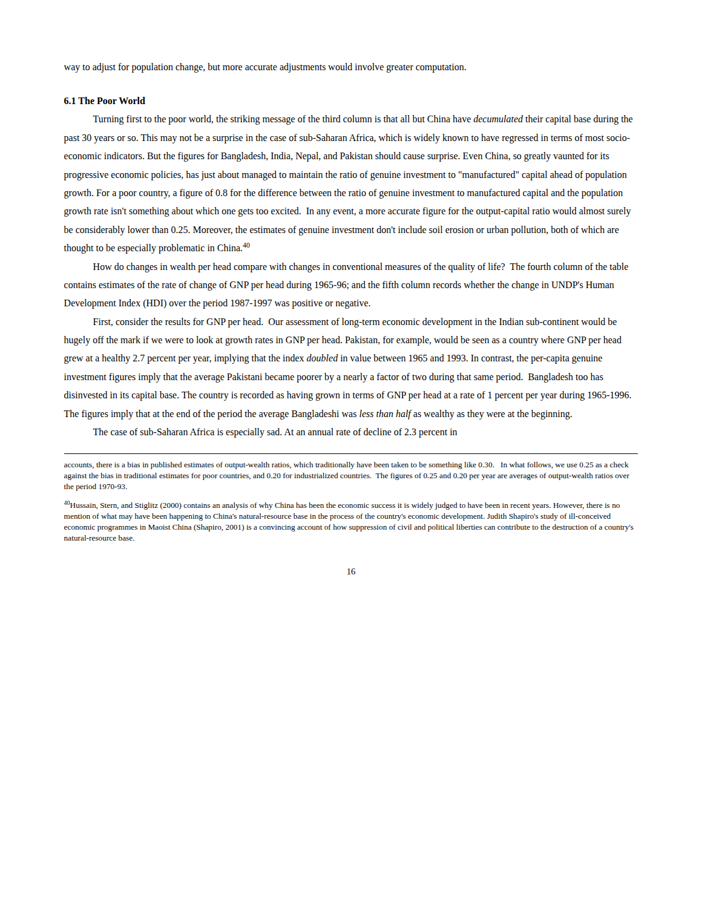way to adjust for population change, but more accurate adjustments would involve greater computation.
6.1 The Poor World
Turning first to the poor world, the striking message of the third column is that all but China have decumulated their capital base during the past 30 years or so. This may not be a surprise in the case of sub-Saharan Africa, which is widely known to have regressed in terms of most socio-economic indicators. But the figures for Bangladesh, India, Nepal, and Pakistan should cause surprise. Even China, so greatly vaunted for its progressive economic policies, has just about managed to maintain the ratio of genuine investment to "manufactured" capital ahead of population growth. For a poor country, a figure of 0.8 for the difference between the ratio of genuine investment to manufactured capital and the population growth rate isn't something about which one gets too excited. In any event, a more accurate figure for the output-capital ratio would almost surely be considerably lower than 0.25. Moreover, the estimates of genuine investment don't include soil erosion or urban pollution, both of which are thought to be especially problematic in China.40
How do changes in wealth per head compare with changes in conventional measures of the quality of life? The fourth column of the table contains estimates of the rate of change of GNP per head during 1965-96; and the fifth column records whether the change in UNDP's Human Development Index (HDI) over the period 1987-1997 was positive or negative.
First, consider the results for GNP per head. Our assessment of long-term economic development in the Indian sub-continent would be hugely off the mark if we were to look at growth rates in GNP per head. Pakistan, for example, would be seen as a country where GNP per head grew at a healthy 2.7 percent per year, implying that the index doubled in value between 1965 and 1993. In contrast, the per-capita genuine investment figures imply that the average Pakistani became poorer by a nearly a factor of two during that same period. Bangladesh too has disinvested in its capital base. The country is recorded as having grown in terms of GNP per head at a rate of 1 percent per year during 1965-1996. The figures imply that at the end of the period the average Bangladeshi was less than half as wealthy as they were at the beginning.
The case of sub-Saharan Africa is especially sad. At an annual rate of decline of 2.3 percent in
accounts, there is a bias in published estimates of output-wealth ratios, which traditionally have been taken to be something like 0.30. In what follows, we use 0.25 as a check against the bias in traditional estimates for poor countries, and 0.20 for industrialized countries. The figures of 0.25 and 0.20 per year are averages of output-wealth ratios over the period 1970-93.
40Hussain, Stern, and Stiglitz (2000) contains an analysis of why China has been the economic success it is widely judged to have been in recent years. However, there is no mention of what may have been happening to China's natural-resource base in the process of the country's economic development. Judith Shapiro's study of ill-conceived economic programmes in Maoist China (Shapiro, 2001) is a convincing account of how suppression of civil and political liberties can contribute to the destruction of a country's natural-resource base.
16